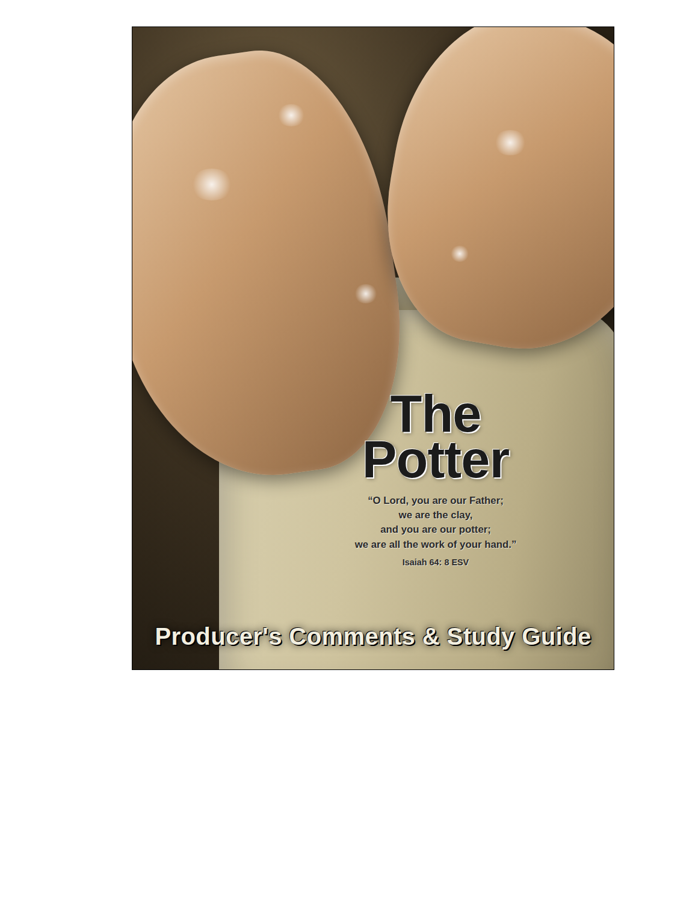The
Potter
“O Lord, you are our Father;
we are the clay,
and you are our potter;
we are all the work of your hand.”
Isaiah 64: 8 ESV
Producer's Comments & Study Guide